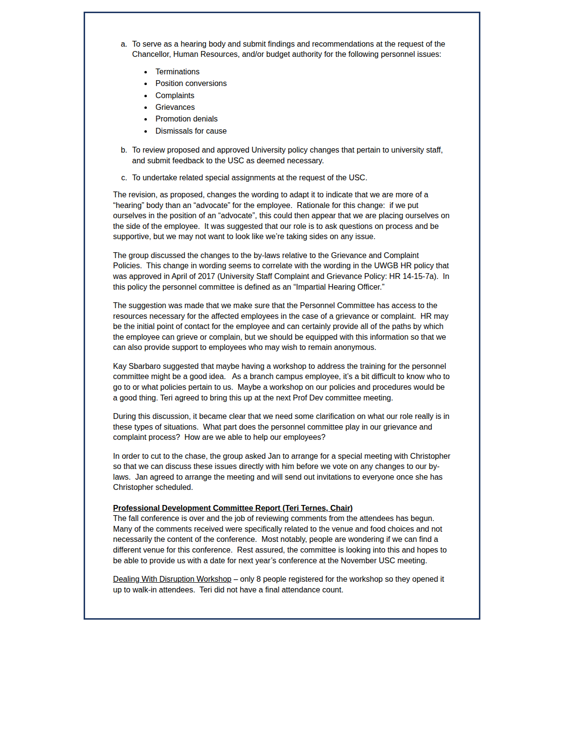To serve as a hearing body and submit findings and recommendations at the request of the Chancellor, Human Resources, and/or budget authority for the following personnel issues:
Terminations
Position conversions
Complaints
Grievances
Promotion denials
Dismissals for cause
To review proposed and approved University policy changes that pertain to university staff, and submit feedback to the USC as deemed necessary.
To undertake related special assignments at the request of the USC.
The revision, as proposed, changes the wording to adapt it to indicate that we are more of a “hearing” body than an “advocate” for the employee. Rationale for this change: if we put ourselves in the position of an “advocate”, this could then appear that we are placing ourselves on the side of the employee. It was suggested that our role is to ask questions on process and be supportive, but we may not want to look like we’re taking sides on any issue.
The group discussed the changes to the by-laws relative to the Grievance and Complaint Policies. This change in wording seems to correlate with the wording in the UWGB HR policy that was approved in April of 2017 (University Staff Complaint and Grievance Policy: HR 14-15-7a). In this policy the personnel committee is defined as an “Impartial Hearing Officer.”
The suggestion was made that we make sure that the Personnel Committee has access to the resources necessary for the affected employees in the case of a grievance or complaint. HR may be the initial point of contact for the employee and can certainly provide all of the paths by which the employee can grieve or complain, but we should be equipped with this information so that we can also provide support to employees who may wish to remain anonymous.
Kay Sbarbaro suggested that maybe having a workshop to address the training for the personnel committee might be a good idea. As a branch campus employee, it’s a bit difficult to know who to go to or what policies pertain to us. Maybe a workshop on our policies and procedures would be a good thing. Teri agreed to bring this up at the next Prof Dev committee meeting.
During this discussion, it became clear that we need some clarification on what our role really is in these types of situations. What part does the personnel committee play in our grievance and complaint process? How are we able to help our employees?
In order to cut to the chase, the group asked Jan to arrange for a special meeting with Christopher so that we can discuss these issues directly with him before we vote on any changes to our by-laws. Jan agreed to arrange the meeting and will send out invitations to everyone once she has Christopher scheduled.
Professional Development Committee Report (Teri Ternes, Chair)
The fall conference is over and the job of reviewing comments from the attendees has begun. Many of the comments received were specifically related to the venue and food choices and not necessarily the content of the conference. Most notably, people are wondering if we can find a different venue for this conference. Rest assured, the committee is looking into this and hopes to be able to provide us with a date for next year’s conference at the November USC meeting.
Dealing With Disruption Workshop – only 8 people registered for the workshop so they opened it up to walk-in attendees. Teri did not have a final attendance count.